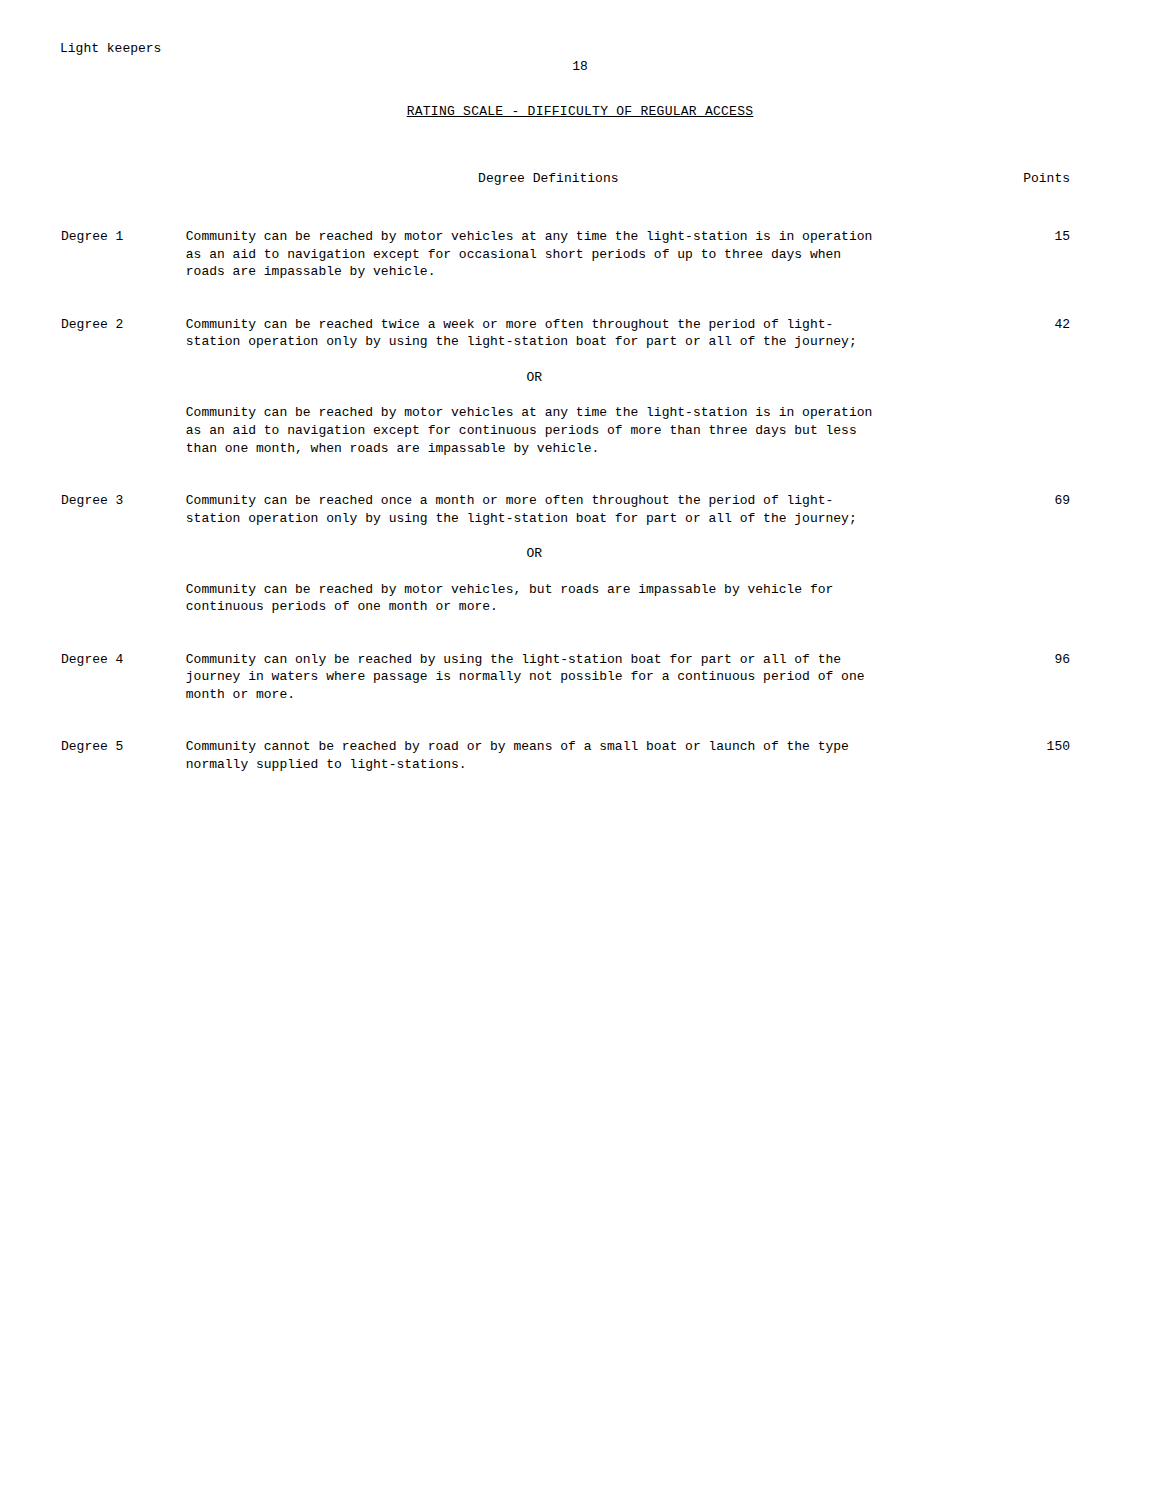Light keepers
18
RATING SCALE - DIFFICULTY OF REGULAR ACCESS
| | Degree Definitions | Points |
| --- | --- | --- |
| Degree 1 | Community can be reached by motor vehicles at any time the light-station is in operation as an aid to navigation except for occasional short periods of up to three days when roads are impassable by vehicle. | 15 |
| Degree 2 | Community can be reached twice a week or more often throughout the period of light-station operation only by using the light-station boat for part or all of the journey; OR Community can be reached by motor vehicles at any time the light-station is in operation as an aid to navigation except for continuous periods of more than three days but less than one month, when roads are impassable by vehicle. | 42 |
| Degree 3 | Community can be reached once a month or more often throughout the period of light-station operation only by using the light-station boat for part or all of the journey; OR Community can be reached by motor vehicles, but roads are impassable by vehicle for continuous periods of one month or more. | 69 |
| Degree 4 | Community can only be reached by using the light-station boat for part or all of the journey in waters where passage is normally not possible for a continuous period of one month or more. | 96 |
| Degree 5 | Community cannot be reached by road or by means of a small boat or launch of the type normally supplied to light-stations. | 150 |